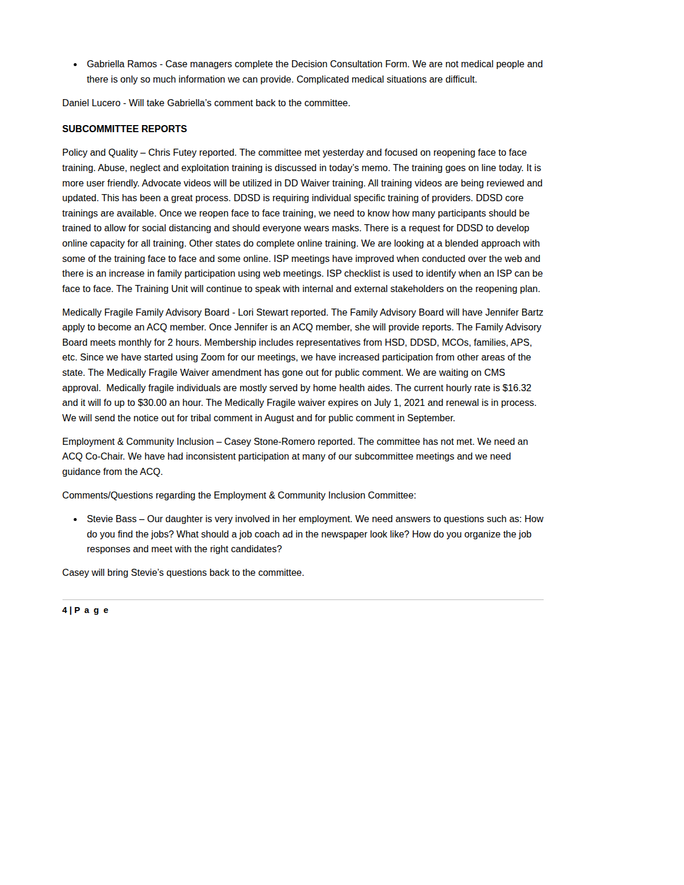Gabriella Ramos - Case managers complete the Decision Consultation Form. We are not medical people and there is only so much information we can provide. Complicated medical situations are difficult.
Daniel Lucero - Will take Gabriella’s comment back to the committee.
SUBCOMMITTEE REPORTS
Policy and Quality – Chris Futey reported. The committee met yesterday and focused on reopening face to face training. Abuse, neglect and exploitation training is discussed in today’s memo. The training goes on line today. It is more user friendly. Advocate videos will be utilized in DD Waiver training. All training videos are being reviewed and updated. This has been a great process. DDSD is requiring individual specific training of providers. DDSD core trainings are available. Once we reopen face to face training, we need to know how many participants should be trained to allow for social distancing and should everyone wears masks. There is a request for DDSD to develop online capacity for all training. Other states do complete online training. We are looking at a blended approach with some of the training face to face and some online. ISP meetings have improved when conducted over the web and there is an increase in family participation using web meetings. ISP checklist is used to identify when an ISP can be face to face. The Training Unit will continue to speak with internal and external stakeholders on the reopening plan.
Medically Fragile Family Advisory Board - Lori Stewart reported. The Family Advisory Board will have Jennifer Bartz apply to become an ACQ member. Once Jennifer is an ACQ member, she will provide reports. The Family Advisory Board meets monthly for 2 hours. Membership includes representatives from HSD, DDSD, MCOs, families, APS, etc. Since we have started using Zoom for our meetings, we have increased participation from other areas of the state. The Medically Fragile Waiver amendment has gone out for public comment. We are waiting on CMS approval. Medically fragile individuals are mostly served by home health aides. The current hourly rate is $16.32 and it will fo up to $30.00 an hour. The Medically Fragile waiver expires on July 1, 2021 and renewal is in process. We will send the notice out for tribal comment in August and for public comment in September.
Employment & Community Inclusion – Casey Stone-Romero reported. The committee has not met. We need an ACQ Co-Chair. We have had inconsistent participation at many of our subcommittee meetings and we need guidance from the ACQ.
Comments/Questions regarding the Employment & Community Inclusion Committee:
Stevie Bass – Our daughter is very involved in her employment. We need answers to questions such as: How do you find the jobs? What should a job coach ad in the newspaper look like? How do you organize the job responses and meet with the right candidates?
Casey will bring Stevie’s questions back to the committee.
4 | P a g e